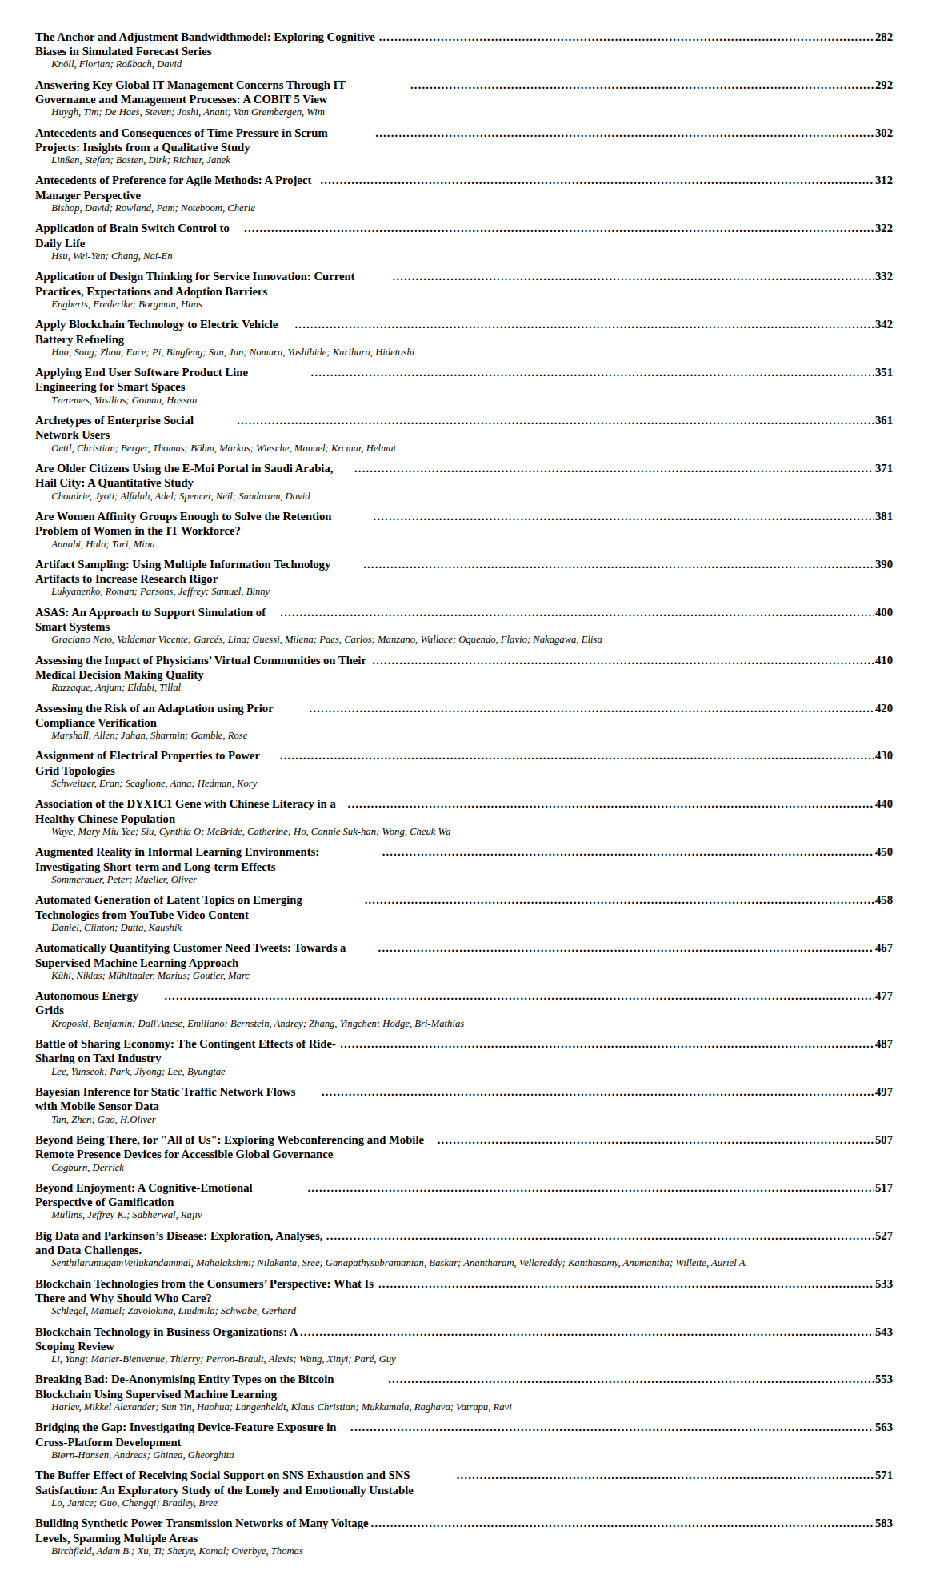The Anchor and Adjustment Bandwidthmodel: Exploring Cognitive Biases in Simulated Forecast Series .................................................................................................................................................................................................. 282
Knöll, Florian; Roßbach, David
Answering Key Global IT Management Concerns Through IT Governance and Management Processes: A COBIT 5 View .................................................................................................................................................................................................. 292
Huygh, Tim; De Haes, Steven; Joshi, Anant; Van Grembergen, Wim
Antecedents and Consequences of Time Pressure in Scrum Projects: Insights from a Qualitative Study .................................................................................................................................................................................................. 302
Linßen, Stefan; Basten, Dirk; Richter, Janek
Antecedents of Preference for Agile Methods: A Project Manager Perspective .................................................................................................................................................................................................. 312
Bishop, David; Rowland, Pam; Noteboom, Cherie
Application of Brain Switch Control to Daily Life .................................................................................................................................................................................................. 322
Hsu, Wei-Yen; Chang, Nai-En
Application of Design Thinking for Service Innovation: Current Practices, Expectations and Adoption Barriers .................................................................................................................................................................................................. 332
Engberts, Frederike; Borgman, Hans
Apply Blockchain Technology to Electric Vehicle Battery Refueling .................................................................................................................................................................................................. 342
Hua, Song; Zhou, Ence; Pi, Bingfeng; Sun, Jun; Nomura, Yoshihide; Kurihara, Hidetoshi
Applying End User Software Product Line Engineering for Smart Spaces .................................................................................................................................................................................................. 351
Tzeremes, Vasilios; Gomaa, Hassan
Archetypes of Enterprise Social Network Users .................................................................................................................................................................................................. 361
Oettl, Christian; Berger, Thomas; Böhm, Markus; Wiesche, Manuel; Krcmar, Helmut
Are Older Citizens Using the E-Moi Portal in Saudi Arabia, Hail City: A Quantitative Study .................................................................................................................................................................................................. 371
Choudrie, Jyoti; Alfalah, Adel; Spencer, Neil; Sundaram, David
Are Women Affinity Groups Enough to Solve the Retention Problem of Women in the IT Workforce? .................................................................................................................................................................................................. 381
Annabi, Hala; Tari, Mina
Artifact Sampling: Using Multiple Information Technology Artifacts to Increase Research Rigor .................................................................................................................................................................................................. 390
Lukyanenko, Roman; Parsons, Jeffrey; Samuel, Binny
ASAS: An Approach to Support Simulation of Smart Systems .................................................................................................................................................................................................. 400
Graciano Neto, Valdemar Vicente; Garcés, Lina; Guessi, Milena; Paes, Carlos; Manzano, Wallace; Oquendo, Flavio; Nakagawa, Elisa
Assessing the Impact of Physicians’ Virtual Communities on Their Medical Decision Making Quality .................................................................................................................................................................................................. 410
Razzaque, Anjum; Eldabi, Tillal
Assessing the Risk of an Adaptation using Prior Compliance Verification .................................................................................................................................................................................................. 420
Marshall, Allen; Jahan, Sharmin; Gamble, Rose
Assignment of Electrical Properties to Power Grid Topologies .................................................................................................................................................................................................. 430
Schweitzer, Eran; Scaglione, Anna; Hedman, Kory
Association of the DYX1C1 Gene with Chinese Literacy in a Healthy Chinese Population .................................................................................................................................................................................................. 440
Waye, Mary Miu Yee; Siu, Cynthia O; McBride, Catherine; Ho, Connie Suk-han; Wong, Cheuk Wa
Augmented Reality in Informal Learning Environments: Investigating Short-term and Long-term Effects .................................................................................................................................................................................................. 450
Sommerauer, Peter; Mueller, Oliver
Automated Generation of Latent Topics on Emerging Technologies from YouTube Video Content .................................................................................................................................................................................................. 458
Daniel, Clinton; Dutta, Kaushik
Automatically Quantifying Customer Need Tweets: Towards a Supervised Machine Learning Approach .................................................................................................................................................................................................. 467
Kühl, Niklas; Mühlthaler, Marius; Goutier, Marc
Autonomous Energy Grids .................................................................................................................................................................................................. 477
Kroposki, Benjamin; Dall'Anese, Emiliano; Bernstein, Andrey; Zhang, Yingchen; Hodge, Bri-Mathias
Battle of Sharing Economy: The Contingent Effects of Ride-Sharing on Taxi Industry .................................................................................................................................................................................................. 487
Lee, Yunseok; Park, Jiyong; Lee, Byungtae
Bayesian Inference for Static Traffic Network Flows with Mobile Sensor Data .................................................................................................................................................................................................. 497
Tan, Zhen; Gao, H.Oliver
Beyond Being There, for "All of Us": Exploring Webconferencing and Mobile Remote Presence Devices for Accessible Global Governance .................................................................................................................................................................................................. 507
Cogburn, Derrick
Beyond Enjoyment: A Cognitive-Emotional Perspective of Gamification .................................................................................................................................................................................................. 517
Mullins, Jeffrey K.; Sabherwal, Rajiv
Big Data and Parkinson’s Disease: Exploration, Analyses, and Data Challenges. .................................................................................................................................................................................................. 527
SenthilarumugamVeilukandammal, Mahalakshmi; Nilakanta, Sree; Ganapathysubramanian, Baskar; Anantharam, Vellareddy; Kanthasamy, Anumantha; Willette, Auriel A.
Blockchain Technologies from the Consumers’ Perspective: What Is There and Why Should Who Care? .................................................................................................................................................................................................. 533
Schlegel, Manuel; Zavolokina, Liudmila; Schwabe, Gerhard
Blockchain Technology in Business Organizations: A Scoping Review .................................................................................................................................................................................................. 543
Li, Yang; Marier-Bienvenue, Thierry; Perron-Brault, Alexis; Wang, Xinyi; Paré, Guy
Breaking Bad: De-Anonymising Entity Types on the Bitcoin Blockchain Using Supervised Machine Learning .................................................................................................................................................................................................. 553
Harlev, Mikkel Alexander; Sun Yin, Haohua; Langenheldt, Klaus Christian; Mukkamala, Raghava; Vatrapu, Ravi
Bridging the Gap: Investigating Device-Feature Exposure in Cross-Platform Development .................................................................................................................................................................................................. 563
Biørn-Hansen, Andreas; Ghinea, Gheorghita
The Buffer Effect of Receiving Social Support on SNS Exhaustion and SNS Satisfaction: An Exploratory Study of the Lonely and Emotionally Unstable .................................................................................................................................................................................................. 571
Lo, Janice; Guo, Chengqi; Bradley, Bree
Building Synthetic Power Transmission Networks of Many Voltage Levels, Spanning Multiple Areas .................................................................................................................................................................................................. 583
Birchfield, Adam B.; Xu, Ti; Shetye, Komal; Overbye, Thomas